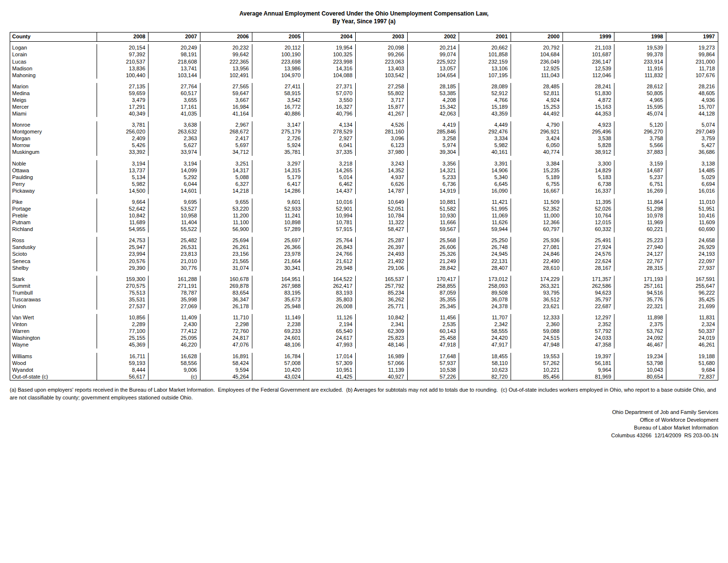Average Annual Employment Covered Under the Ohio Unemployment Compensation Law,
By Year, Since 1997 (a)
| County | 2008 | 2007 | 2006 | 2005 | 2004 | 2003 | 2002 | 2001 | 2000 | 1999 | 1998 | 1997 |
| --- | --- | --- | --- | --- | --- | --- | --- | --- | --- | --- | --- | --- |
| Logan | 20,154 | 20,249 | 20,232 | 20,112 | 19,954 | 20,098 | 20,214 | 20,662 | 20,792 | 21,103 | 19,539 | 19,273 |
| Lorain | 97,392 | 98,191 | 99,642 | 100,190 | 100,325 | 99,266 | 99,074 | 101,858 | 104,684 | 101,687 | 99,378 | 99,864 |
| Lucas | 210,537 | 218,608 | 222,365 | 223,698 | 223,998 | 223,063 | 225,922 | 232,159 | 236,049 | 236,147 | 233,914 | 231,000 |
| Madison | 13,836 | 13,741 | 13,956 | 13,986 | 14,316 | 13,403 | 13,057 | 13,106 | 12,925 | 12,539 | 11,916 | 11,718 |
| Mahoning | 100,440 | 103,144 | 102,491 | 104,970 | 104,088 | 103,542 | 104,654 | 107,195 | 111,043 | 112,046 | 111,832 | 107,676 |
| Marion | 27,135 | 27,764 | 27,565 | 27,411 | 27,371 | 27,258 | 28,185 | 28,089 | 28,485 | 28,241 | 28,612 | 28,216 |
| Medina | 59,659 | 60,517 | 59,647 | 58,915 | 57,070 | 55,802 | 53,385 | 52,912 | 52,811 | 51,830 | 50,805 | 48,605 |
| Meigs | 3,479 | 3,655 | 3,667 | 3,542 | 3,550 | 3,717 | 4,208 | 4,766 | 4,924 | 4,872 | 4,965 | 4,936 |
| Mercer | 17,291 | 17,161 | 16,984 | 16,772 | 16,327 | 15,877 | 15,342 | 15,189 | 15,253 | 15,163 | 15,595 | 15,707 |
| Miami | 40,349 | 41,035 | 41,164 | 40,886 | 40,796 | 41,267 | 42,063 | 43,359 | 44,492 | 44,353 | 45,074 | 44,128 |
| Monroe | 3,781 | 3,638 | 2,967 | 3,147 | 4,134 | 4,526 | 4,419 | 4,449 | 4,790 | 4,923 | 5,120 | 5,074 |
| Montgomery | 256,020 | 263,632 | 268,672 | 275,179 | 278,529 | 281,160 | 285,846 | 292,476 | 296,921 | 295,496 | 296,270 | 297,049 |
| Morgan | 2,409 | 2,363 | 2,417 | 2,726 | 2,927 | 3,096 | 3,258 | 3,334 | 3,424 | 3,538 | 3,758 | 3,759 |
| Morrow | 5,426 | 5,627 | 5,697 | 5,924 | 6,041 | 6,123 | 5,974 | 5,982 | 6,050 | 5,828 | 5,566 | 5,427 |
| Muskingum | 33,392 | 33,974 | 34,712 | 35,781 | 37,335 | 37,980 | 39,304 | 40,161 | 40,774 | 38,912 | 37,883 | 36,686 |
| Noble | 3,194 | 3,194 | 3,251 | 3,297 | 3,218 | 3,243 | 3,356 | 3,391 | 3,384 | 3,300 | 3,159 | 3,138 |
| Ottawa | 13,737 | 14,099 | 14,317 | 14,315 | 14,265 | 14,352 | 14,321 | 14,906 | 15,235 | 14,829 | 14,687 | 14,485 |
| Paulding | 5,134 | 5,292 | 5,088 | 5,179 | 5,014 | 4,937 | 5,233 | 5,340 | 5,189 | 5,183 | 5,237 | 5,029 |
| Perry | 5,982 | 6,044 | 6,327 | 6,417 | 6,462 | 6,626 | 6,736 | 6,645 | 6,755 | 6,738 | 6,751 | 6,694 |
| Pickaway | 14,500 | 14,601 | 14,218 | 14,286 | 14,437 | 14,787 | 14,919 | 16,090 | 16,667 | 16,337 | 16,269 | 16,016 |
| Pike | 9,664 | 9,695 | 9,655 | 9,601 | 10,016 | 10,649 | 10,881 | 11,421 | 11,509 | 11,395 | 11,864 | 11,010 |
| Portage | 52,642 | 53,527 | 53,220 | 52,933 | 52,901 | 52,051 | 51,582 | 51,995 | 52,352 | 52,026 | 51,298 | 51,951 |
| Preble | 10,842 | 10,958 | 11,200 | 11,241 | 10,994 | 10,784 | 10,930 | 11,069 | 11,000 | 10,764 | 10,978 | 10,416 |
| Putnam | 11,689 | 11,404 | 11,100 | 10,898 | 10,781 | 11,322 | 11,666 | 11,626 | 12,366 | 12,015 | 11,969 | 11,609 |
| Richland | 54,955 | 55,522 | 56,900 | 57,289 | 57,915 | 58,427 | 59,567 | 59,944 | 60,797 | 60,332 | 60,221 | 60,690 |
| Ross | 24,753 | 25,482 | 25,694 | 25,697 | 25,764 | 25,287 | 25,568 | 25,250 | 25,936 | 25,491 | 25,223 | 24,658 |
| Sandusky | 25,947 | 26,531 | 26,261 | 26,366 | 26,843 | 26,397 | 26,606 | 26,748 | 27,081 | 27,924 | 27,940 | 26,929 |
| Scioto | 23,994 | 23,813 | 23,156 | 23,978 | 24,766 | 24,493 | 25,326 | 24,945 | 24,846 | 24,576 | 24,127 | 24,193 |
| Seneca | 20,576 | 21,010 | 21,565 | 21,664 | 21,612 | 21,492 | 21,249 | 22,131 | 22,490 | 22,624 | 22,767 | 22,097 |
| Shelby | 29,390 | 30,776 | 31,074 | 30,341 | 29,948 | 29,106 | 28,842 | 28,407 | 28,610 | 28,167 | 28,315 | 27,937 |
| Stark | 159,300 | 161,288 | 160,678 | 164,951 | 164,522 | 165,537 | 170,417 | 173,012 | 174,229 | 171,357 | 171,193 | 167,591 |
| Summit | 270,575 | 271,191 | 269,878 | 267,988 | 262,417 | 257,792 | 258,855 | 258,093 | 263,321 | 262,586 | 257,161 | 255,647 |
| Trumbull | 75,513 | 78,787 | 83,654 | 83,195 | 83,193 | 85,234 | 87,059 | 89,508 | 93,795 | 94,623 | 94,516 | 96,222 |
| Tuscarawas | 35,531 | 35,998 | 36,347 | 35,673 | 35,803 | 36,262 | 35,355 | 36,078 | 36,512 | 35,797 | 35,776 | 35,425 |
| Union | 27,537 | 27,069 | 26,178 | 25,948 | 26,008 | 25,771 | 25,345 | 24,378 | 23,621 | 22,687 | 22,321 | 21,699 |
| Van Wert | 10,856 | 11,409 | 11,710 | 11,149 | 11,126 | 10,842 | 11,456 | 11,707 | 12,333 | 12,297 | 11,898 | 11,831 |
| Vinton | 2,289 | 2,430 | 2,298 | 2,238 | 2,194 | 2,341 | 2,535 | 2,342 | 2,360 | 2,352 | 2,375 | 2,324 |
| Warren | 77,100 | 77,412 | 72,760 | 69,233 | 65,540 | 62,309 | 60,143 | 58,555 | 59,088 | 57,792 | 53,762 | 50,337 |
| Washington | 25,155 | 25,095 | 24,817 | 24,601 | 24,617 | 25,823 | 25,458 | 24,420 | 24,515 | 24,033 | 24,092 | 24,019 |
| Wayne | 45,369 | 46,220 | 47,076 | 48,106 | 47,993 | 48,146 | 47,918 | 47,917 | 47,948 | 47,358 | 46,467 | 46,261 |
| Williams | 16,711 | 16,628 | 16,891 | 16,784 | 17,014 | 16,989 | 17,648 | 18,455 | 19,553 | 19,397 | 19,234 | 19,188 |
| Wood | 59,193 | 58,556 | 58,424 | 57,008 | 57,309 | 57,066 | 57,937 | 58,110 | 57,262 | 56,181 | 53,798 | 51,680 |
| Wyandot | 8,444 | 9,006 | 9,594 | 10,420 | 10,951 | 11,139 | 10,538 | 10,623 | 10,221 | 9,964 | 10,043 | 9,684 |
| Out-of-state (c) | 56,617 | (c) | 45,264 | 43,024 | 41,425 | 40,927 | 57,226 | 82,720 | 85,456 | 81,969 | 80,654 | 72,837 |
(a) Based upon employers' reports received in the Bureau of Labor Market Information. Employees of the Federal Government are excluded. (b) Averages for subtotals may not add to totals due to rounding. (c) Out-of-state includes workers employed in Ohio, who report to a base outside Ohio, and are not classifiable by county; government employees stationed outside Ohio.
Ohio Department of Job and Family Services
Office of Workforce Development
Bureau of Labor Market Information
Columbus 43266 12/14/2009 RS 203-00-1N